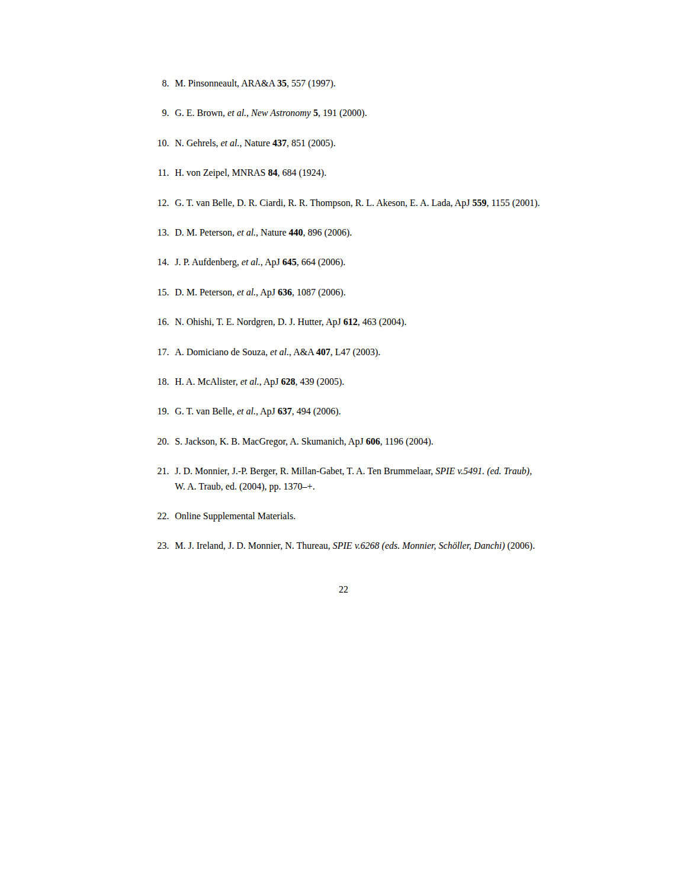M. Pinsonneault, ARA&A 35, 557 (1997).
G. E. Brown, et al., New Astronomy 5, 191 (2000).
N. Gehrels, et al., Nature 437, 851 (2005).
H. von Zeipel, MNRAS 84, 684 (1924).
G. T. van Belle, D. R. Ciardi, R. R. Thompson, R. L. Akeson, E. A. Lada, ApJ 559, 1155 (2001).
D. M. Peterson, et al., Nature 440, 896 (2006).
J. P. Aufdenberg, et al., ApJ 645, 664 (2006).
D. M. Peterson, et al., ApJ 636, 1087 (2006).
N. Ohishi, T. E. Nordgren, D. J. Hutter, ApJ 612, 463 (2004).
A. Domiciano de Souza, et al., A&A 407, L47 (2003).
H. A. McAlister, et al., ApJ 628, 439 (2005).
G. T. van Belle, et al., ApJ 637, 494 (2006).
S. Jackson, K. B. MacGregor, A. Skumanich, ApJ 606, 1196 (2004).
J. D. Monnier, J.-P. Berger, R. Millan-Gabet, T. A. Ten Brummelaar, SPIE v.5491. (ed. Traub), W. A. Traub, ed. (2004), pp. 1370–+.
Online Supplemental Materials.
M. J. Ireland, J. D. Monnier, N. Thureau, SPIE v.6268 (eds. Monnier, Schöller, Danchi) (2006).
22